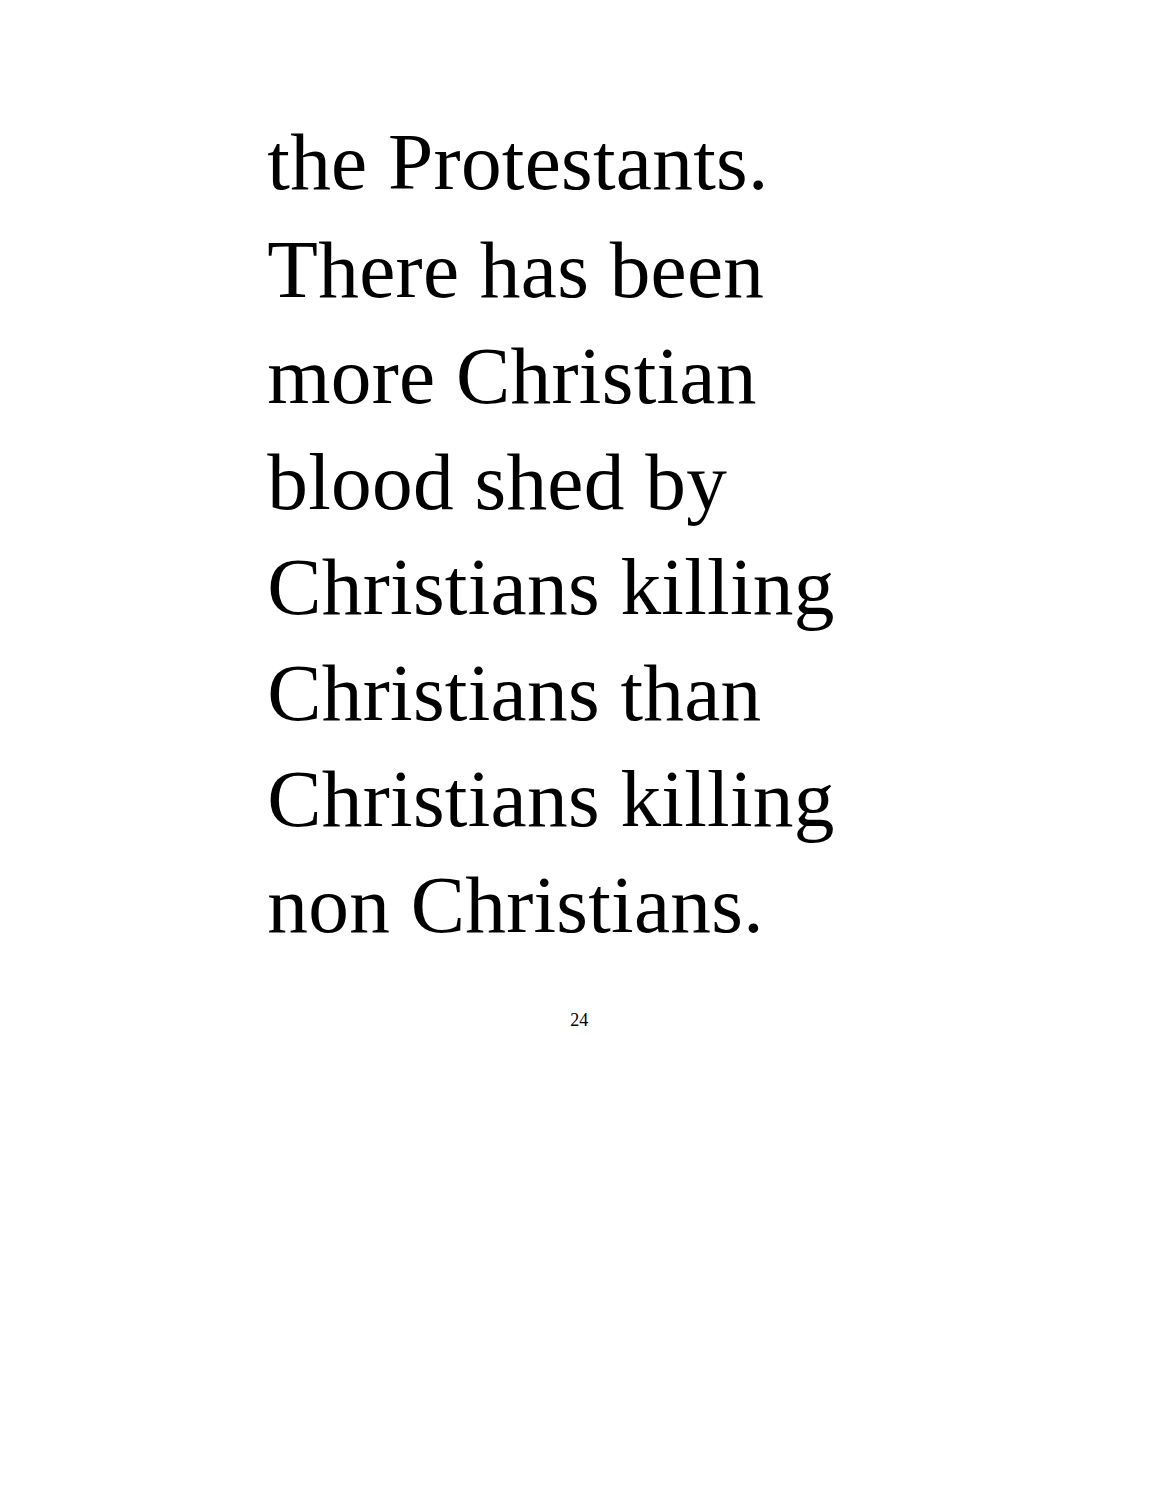the Protestants. There has been more Christian blood shed by Christians killing Christians than Christians killing non Christians.
24